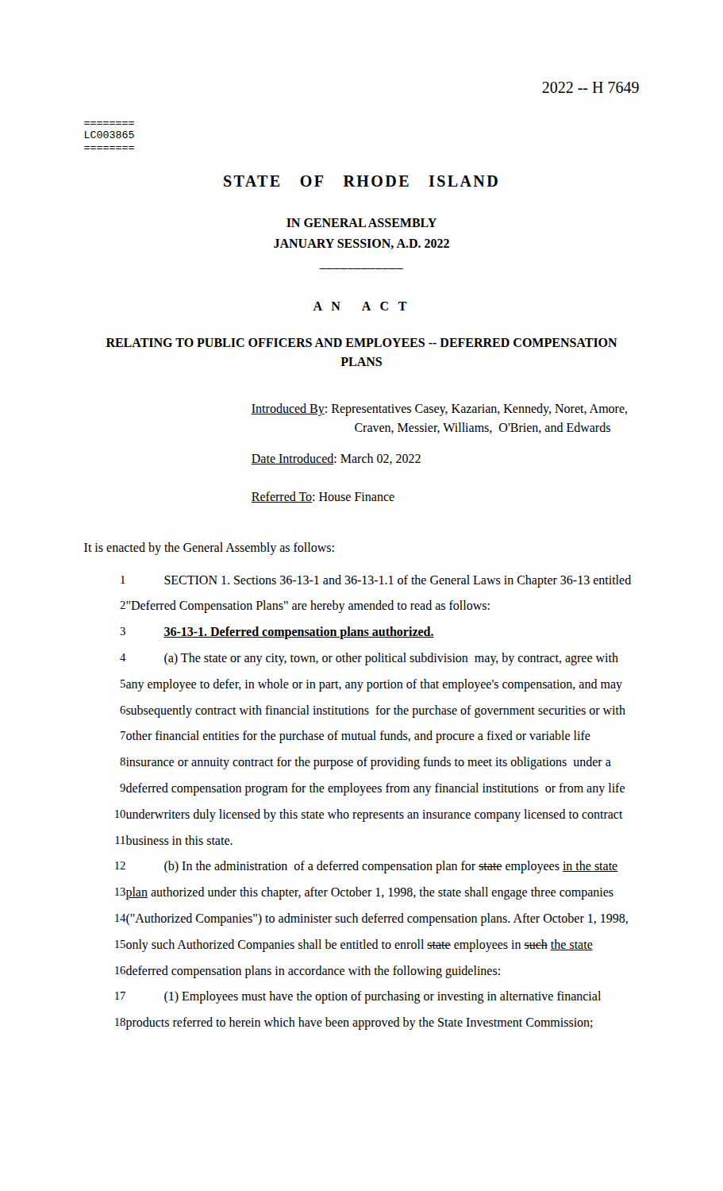2022 -- H 7649
========
LC003865
========
STATE OF RHODE ISLAND
IN GENERAL ASSEMBLY
JANUARY SESSION, A.D. 2022
____________
A N A C T
RELATING TO PUBLIC OFFICERS AND EMPLOYEES -- DEFERRED COMPENSATION
PLANS
Introduced By: Representatives Casey, Kazarian, Kennedy, Noret, Amore, Craven, Messier, Williams, O'Brien, and Edwards
Date Introduced: March 02, 2022
Referred To: House Finance
It is enacted by the General Assembly as follows:
| 1 | SECTION 1. Sections 36-13-1 and 36-13-1.1 of the General Laws in Chapter 36-13 entitled |
| 2 | "Deferred Compensation Plans" are hereby amended to read as follows: |
| 3 | 36-13-1. Deferred compensation plans authorized. |
| 4 | (a) The state or any city, town, or other political subdivision may, by contract, agree with |
| 5 | any employee to defer, in whole or in part, any portion of that employee's compensation, and may |
| 6 | subsequently contract with financial institutions for the purchase of government securities or with |
| 7 | other financial entities for the purchase of mutual funds, and procure a fixed or variable life |
| 8 | insurance or annuity contract for the purpose of providing funds to meet its obligations under a |
| 9 | deferred compensation program for the employees from any financial institutions or from any life |
| 10 | underwriters duly licensed by this state who represents an insurance company licensed to contract |
| 11 | business in this state. |
| 12 | (b) In the administration of a deferred compensation plan for state employees in the state |
| 13 | plan authorized under this chapter, after October 1, 1998, the state shall engage three companies |
| 14 | ("Authorized Companies") to administer such deferred compensation plans. After October 1, 1998, |
| 15 | only such Authorized Companies shall be entitled to enroll state employees in such the state |
| 16 | deferred compensation plans in accordance with the following guidelines: |
| 17 | (1) Employees must have the option of purchasing or investing in alternative financial |
| 18 | products referred to herein which have been approved by the State Investment Commission; |